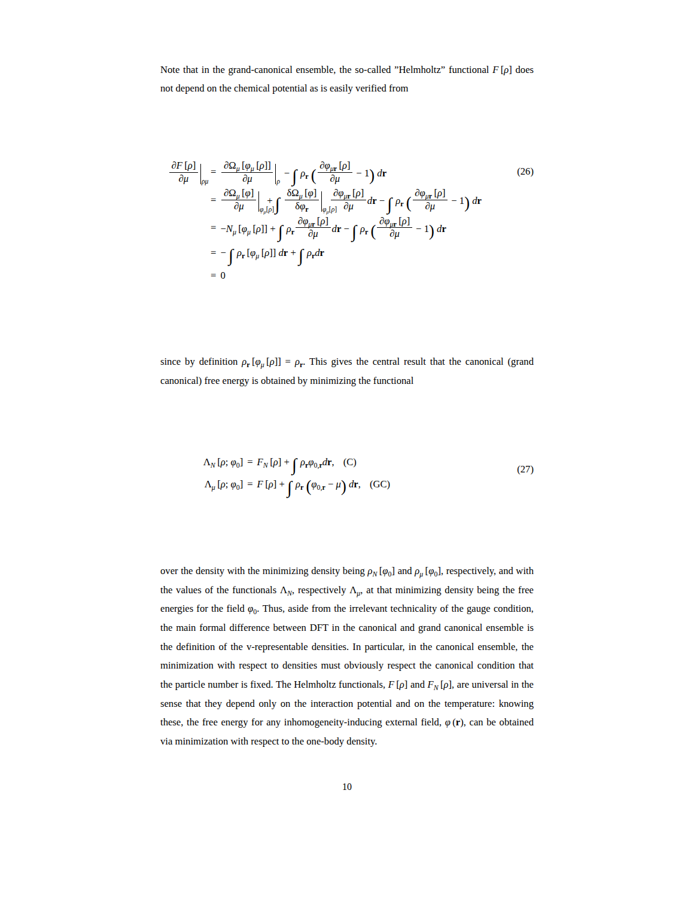Note that in the grand-canonical ensemble, the so-called ”Helmholtz” functional F [ρ] does not depend on the chemical potential as is easily verified from
(26)
| ∂ F [ ρ ] ∂ μ ρμ | = | ∂Ω μ [ φ μ [ ρ ]] ∂ μ ρ − ∫ ρ r ( ∂ φ μ r [ ρ ] ∂ μ − 1 ) d r |
| | = | ∂Ω μ [ φ ] ∂ μ φ μ [ ρ ] + ∫ δΩ μ [ φ ] δ φ r φ μ [ ρ ] ∂ φ μ r [ ρ ] ∂ μ d r − ∫ ρ r ( ∂ φ μ r [ ρ ] ∂ μ − 1 ) d r |
| | = | − N μ [ φ μ [ ρ ]] + ∫ ρ r ∂ φ μ r [ ρ ] ∂ μ d r − ∫ ρ r ( ∂ φ μ r [ ρ ] ∂ μ − 1 ) d r |
| | = | − ∫ ρ r [ φ μ [ ρ ]] d r + ∫ ρ r d r |
| | = | 0 |
since by definition ρr [φμ [ρ]] = ρr. This gives the central result that the canonical (grand canonical) free energy is obtained by minimizing the functional
(27)
| Λ N [ ρ ; φ 0 ] | = | F N [ ρ ] + ∫ ρ r φ 0, r d r , (C) |
| Λ μ [ ρ ; φ 0 ] | = | F [ ρ ] + ∫ ρ r ( φ 0, r − μ ) d r , (GC) |
over the density with the minimizing density being ρN [φ 0] and ρμ [φ 0], respectively, and with the values of the functionals ΛN, respectively Λμ, at that minimizing density being the free energies for the field φ 0. Thus, aside from the irrelevant technicality of the gauge condition, the main formal difference between DFT in the canonical and grand canonical ensemble is the definition of the v-representable densities. In particular, in the canonical ensemble, the minimization with respect to densities must obviously respect the canonical condition that the particle number is fixed. The Helmholtz functionals, F [ρ] and FN [ρ], are universal in the sense that they depend only on the interaction potential and on the temperature: knowing these, the free energy for any inhomogeneity-inducing external field, φ (r), can be obtained via minimization with respect to the one-body density.
10